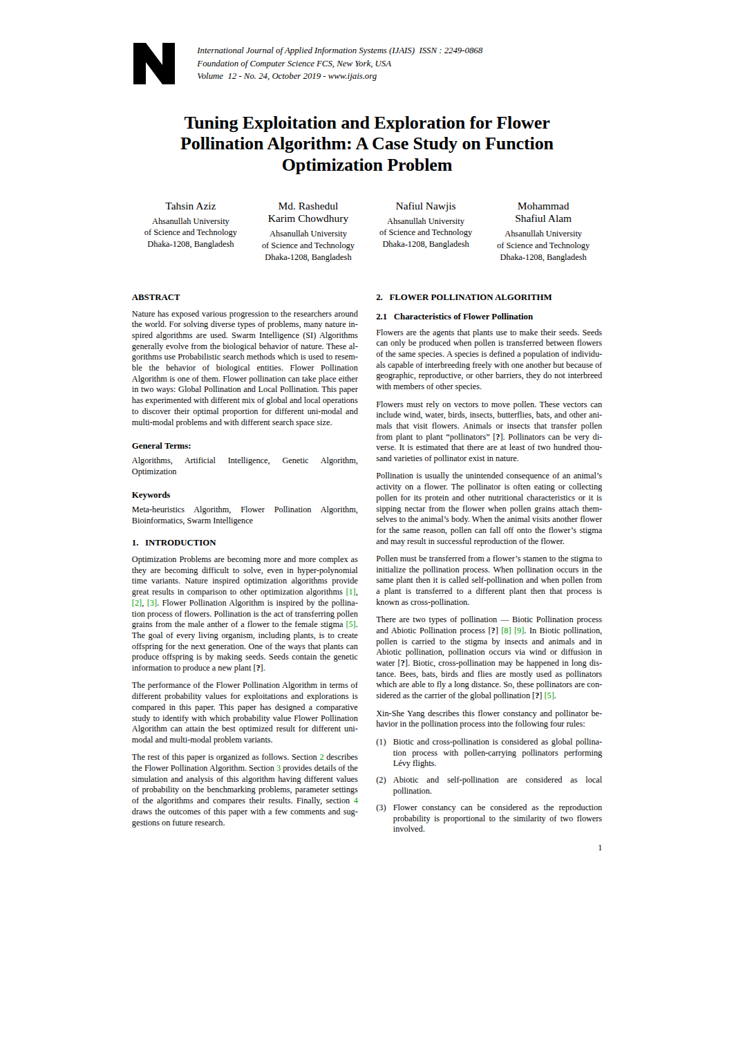International Journal of Applied Information Systems (IJAIS) ISSN : 2249-0868
Foundation of Computer Science FCS, New York, USA
Volume 12 - No. 24, October 2019 - www.ijais.org
Tuning Exploitation and Exploration for Flower
Pollination Algorithm: A Case Study on Function
Optimization Problem
Tahsin Aziz Ahsanullah University
of Science and Technology
Dhaka-1208, Bangladesh
Md. Rashedul
Karim Chowdhury Ahsanullah University
of Science and Technology
Dhaka-1208, Bangladesh
Nafiul Nawjis Ahsanullah University
of Science and Technology
Dhaka-1208, Bangladesh
Mohammad
Shafiul Alam Ahsanullah University
of Science and Technology
Dhaka-1208, Bangladesh
ABSTRACT
Nature has exposed various progression to the researchers around the world. For solving diverse types of problems, many nature inspired algorithms are used. Swarm Intelligence (SI) Algorithms generally evolve from the biological behavior of nature. These algorithms use Probabilistic search methods which is used to resemble the behavior of biological entities. Flower Pollination Algorithm is one of them. Flower pollination can take place either in two ways: Global Pollination and Local Pollination. This paper has experimented with different mix of global and local operations to discover their optimal proportion for different uni-modal and multi-modal problems and with different search space size.
General Terms:
Algorithms, Artificial Intelligence, Genetic Algorithm, Optimization
Keywords
Meta-heuristics Algorithm, Flower Pollination Algorithm, Bioinformatics, Swarm Intelligence
1. INTRODUCTION
Optimization Problems are becoming more and more complex as they are becoming difficult to solve, even in hyper-polynomial time variants. Nature inspired optimization algorithms provide great results in comparison to other optimization algorithms [1], [2], [3]. Flower Pollination Algorithm is inspired by the pollination process of flowers. Pollination is the act of transferring pollen grains from the male anther of a flower to the female stigma [5]. The goal of every living organism, including plants, is to create offspring for the next generation. One of the ways that plants can produce offspring is by making seeds. Seeds contain the genetic information to produce a new plant [?].
The performance of the Flower Pollination Algorithm in terms of different probability values for exploitations and explorations is compared in this paper. This paper has designed a comparative study to identify with which probability value Flower Pollination Algorithm can attain the best optimized result for different uni-modal and multi-modal problem variants.
The rest of this paper is organized as follows. Section 2 describes the Flower Pollination Algorithm. Section 3 provides details of the simulation and analysis of this algorithm having different values of probability on the benchmarking problems, parameter settings of the algorithms and compares their results. Finally, section 4 draws the outcomes of this paper with a few comments and suggestions on future research.
2. FLOWER POLLINATION ALGORITHM
2.1 Characteristics of Flower Pollination
Flowers are the agents that plants use to make their seeds. Seeds can only be produced when pollen is transferred between flowers of the same species. A species is defined a population of individuals capable of interbreeding freely with one another but because of geographic, reproductive, or other barriers, they do not interbreed with members of other species.
Flowers must rely on vectors to move pollen. These vectors can include wind, water, birds, insects, butterflies, bats, and other animals that visit flowers. Animals or insects that transfer pollen from plant to plant “pollinators” [?]. Pollinators can be very diverse. It is estimated that there are at least of two hundred thousand varieties of pollinator exist in nature.
Pollination is usually the unintended consequence of an animal’s activity on a flower. The pollinator is often eating or collecting pollen for its protein and other nutritional characteristics or it is sipping nectar from the flower when pollen grains attach themselves to the animal’s body. When the animal visits another flower for the same reason, pollen can fall off onto the flower’s stigma and may result in successful reproduction of the flower.
Pollen must be transferred from a flower’s stamen to the stigma to initialize the pollination process. When pollination occurs in the same plant then it is called self-pollination and when pollen from a plant is transferred to a different plant then that process is known as cross-pollination.
There are two types of pollination — Biotic Pollination process and Abiotic Pollination process [?] [8] [9]. In Biotic pollination, pollen is carried to the stigma by insects and animals and in Abiotic pollination, pollination occurs via wind or diffusion in water [?]. Biotic, cross-pollination may be happened in long distance. Bees, bats, birds and flies are mostly used as pollinators which are able to fly a long distance. So, these pollinators are considered as the carrier of the global pollination [?] [5].
Xin-She Yang describes this flower constancy and pollinator behavior in the pollination process into the following four rules:
Biotic and cross-pollination is considered as global pollination process with pollen-carrying pollinators performing Lévy flights.
Abiotic and self-pollination are considered as local pollination.
Flower constancy can be considered as the reproduction probability is proportional to the similarity of two flowers involved.
1